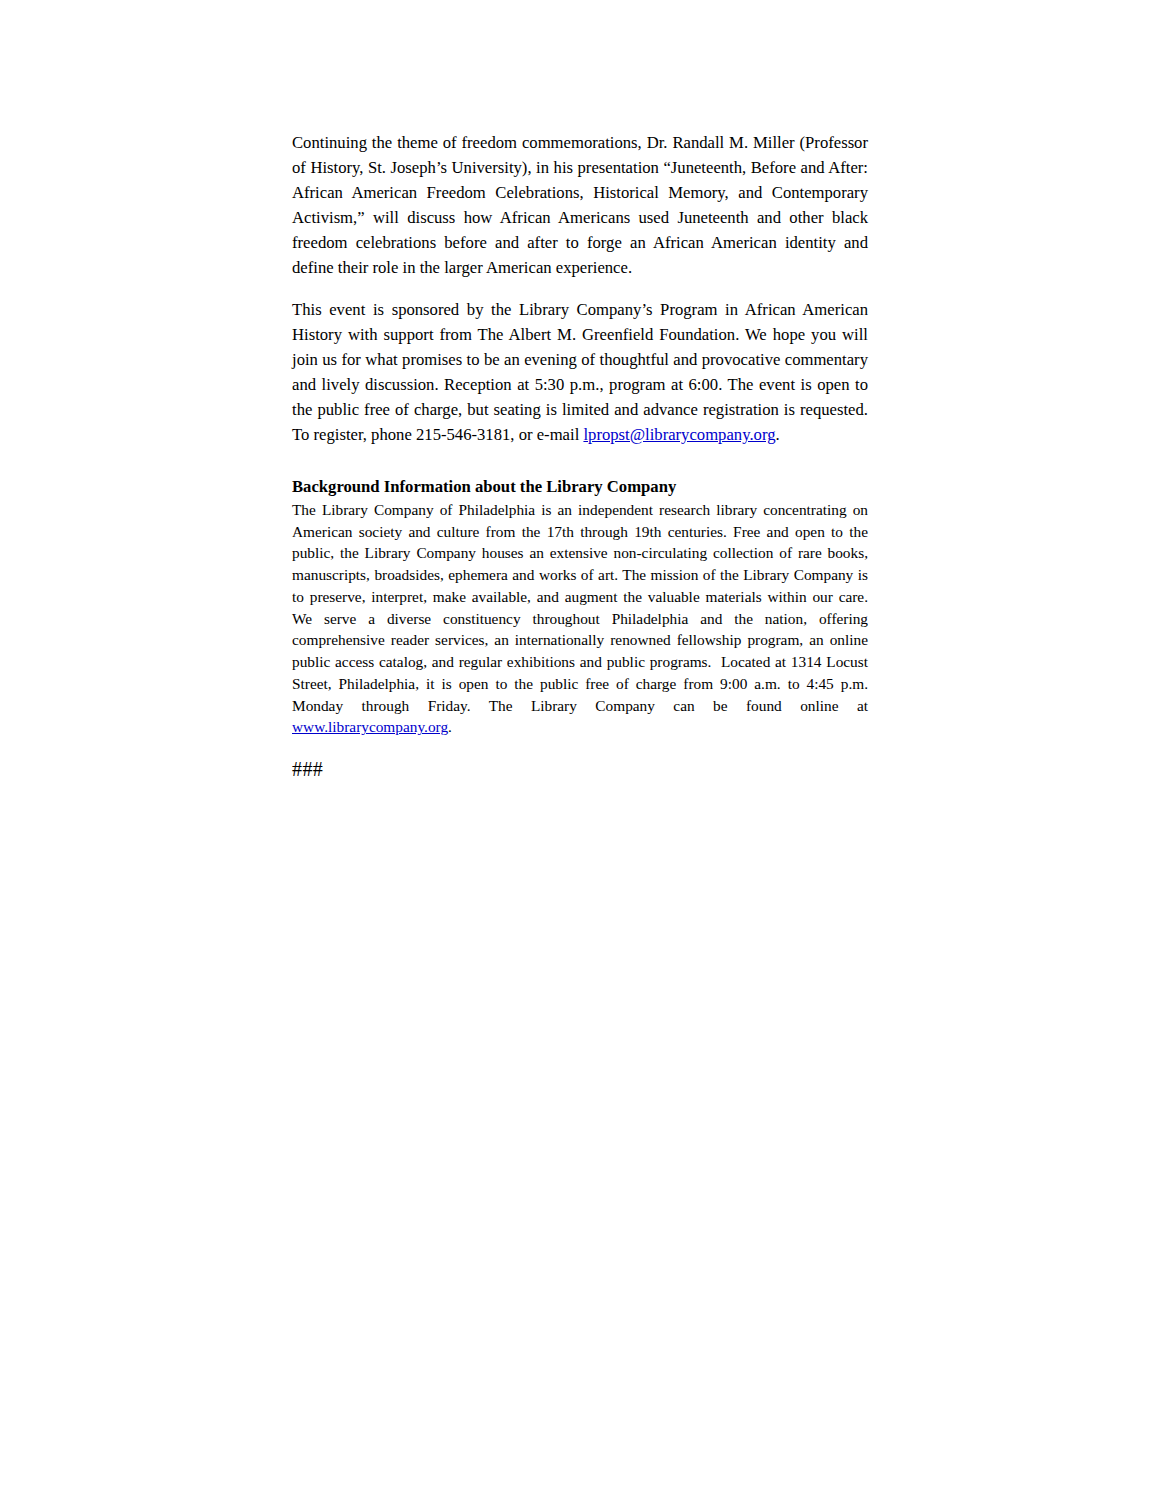Continuing the theme of freedom commemorations, Dr. Randall M. Miller (Professor of History, St. Joseph’s University), in his presentation “Juneteenth, Before and After: African American Freedom Celebrations, Historical Memory, and Contemporary Activism,” will discuss how African Americans used Juneteenth and other black freedom celebrations before and after to forge an African American identity and define their role in the larger American experience.
This event is sponsored by the Library Company’s Program in African American History with support from The Albert M. Greenfield Foundation. We hope you will join us for what promises to be an evening of thoughtful and provocative commentary and lively discussion. Reception at 5:30 p.m., program at 6:00. The event is open to the public free of charge, but seating is limited and advance registration is requested. To register, phone 215-546-3181, or e-mail lpropst@librarycompany.org.
Background Information about the Library Company
The Library Company of Philadelphia is an independent research library concentrating on American society and culture from the 17th through 19th centuries. Free and open to the public, the Library Company houses an extensive non-circulating collection of rare books, manuscripts, broadsides, ephemera and works of art. The mission of the Library Company is to preserve, interpret, make available, and augment the valuable materials within our care. We serve a diverse constituency throughout Philadelphia and the nation, offering comprehensive reader services, an internationally renowned fellowship program, an online public access catalog, and regular exhibitions and public programs. Located at 1314 Locust Street, Philadelphia, it is open to the public free of charge from 9:00 a.m. to 4:45 p.m. Monday through Friday. The Library Company can be found online at www.librarycompany.org.
###